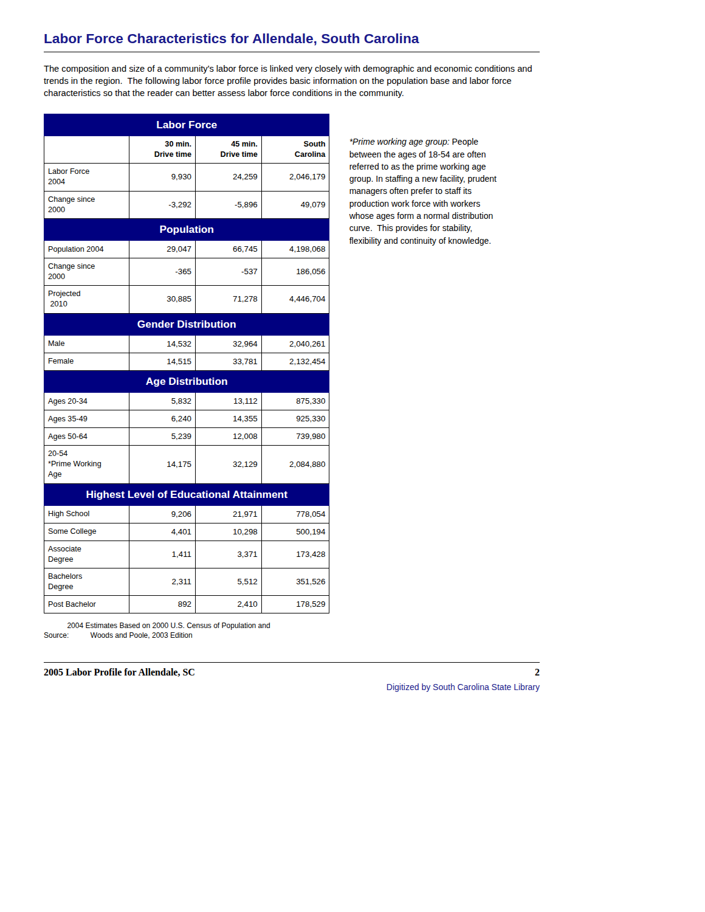Labor Force Characteristics for Allendale, South Carolina
The composition and size of a community's labor force is linked very closely with demographic and economic conditions and trends in the region. The following labor force profile provides basic information on the population base and labor force characteristics so that the reader can better assess labor force conditions in the community.
Labor force, population, gender, age and educational attainment data for Allendale, South Carolina
| Labor Force |
| --- |
| | 30 min. Drive time | 45 min. Drive time | South Carolina |
| Labor Force 2004 | 9,930 | 24,259 | 2,046,179 |
| Change since 2000 | -3,292 | -5,896 | 49,079 |
| Population |
| Population 2004 | 29,047 | 66,745 | 4,198,068 |
| Change since 2000 | -365 | -537 | 186,056 |
| Projected 2010 | 30,885 | 71,278 | 4,446,704 |
| Gender Distribution |
| Male | 14,532 | 32,964 | 2,040,261 |
| Female | 14,515 | 33,781 | 2,132,454 |
| Age Distribution |
| Ages 20-34 | 5,832 | 13,112 | 875,330 |
| Ages 35-49 | 6,240 | 14,355 | 925,330 |
| Ages 50-64 | 5,239 | 12,008 | 739,980 |
| 20-54 *Prime Working Age | 14,175 | 32,129 | 2,084,880 |
| Highest Level of Educational Attainment |
| High School | 9,206 | 21,971 | 778,054 |
| Some College | 4,401 | 10,298 | 500,194 |
| Associate Degree | 1,411 | 3,371 | 173,428 |
| Bachelors Degree | 2,311 | 5,512 | 351,526 |
| Post Bachelor | 892 | 2,410 | 178,529 |
Source: 2004 Estimates Based on 2000 U.S. Census of Population and
Woods and Poole, 2003 Edition
*Prime working age group: People between the ages of 18-54 are often referred to as the prime working age group. In staffing a new facility, prudent managers often prefer to staff its production work force with workers whose ages form a normal distribution curve. This provides for stability, flexibility and continuity of knowledge.
2005 Labor Profile for Allendale, SC 2
Digitized by South Carolina State Library